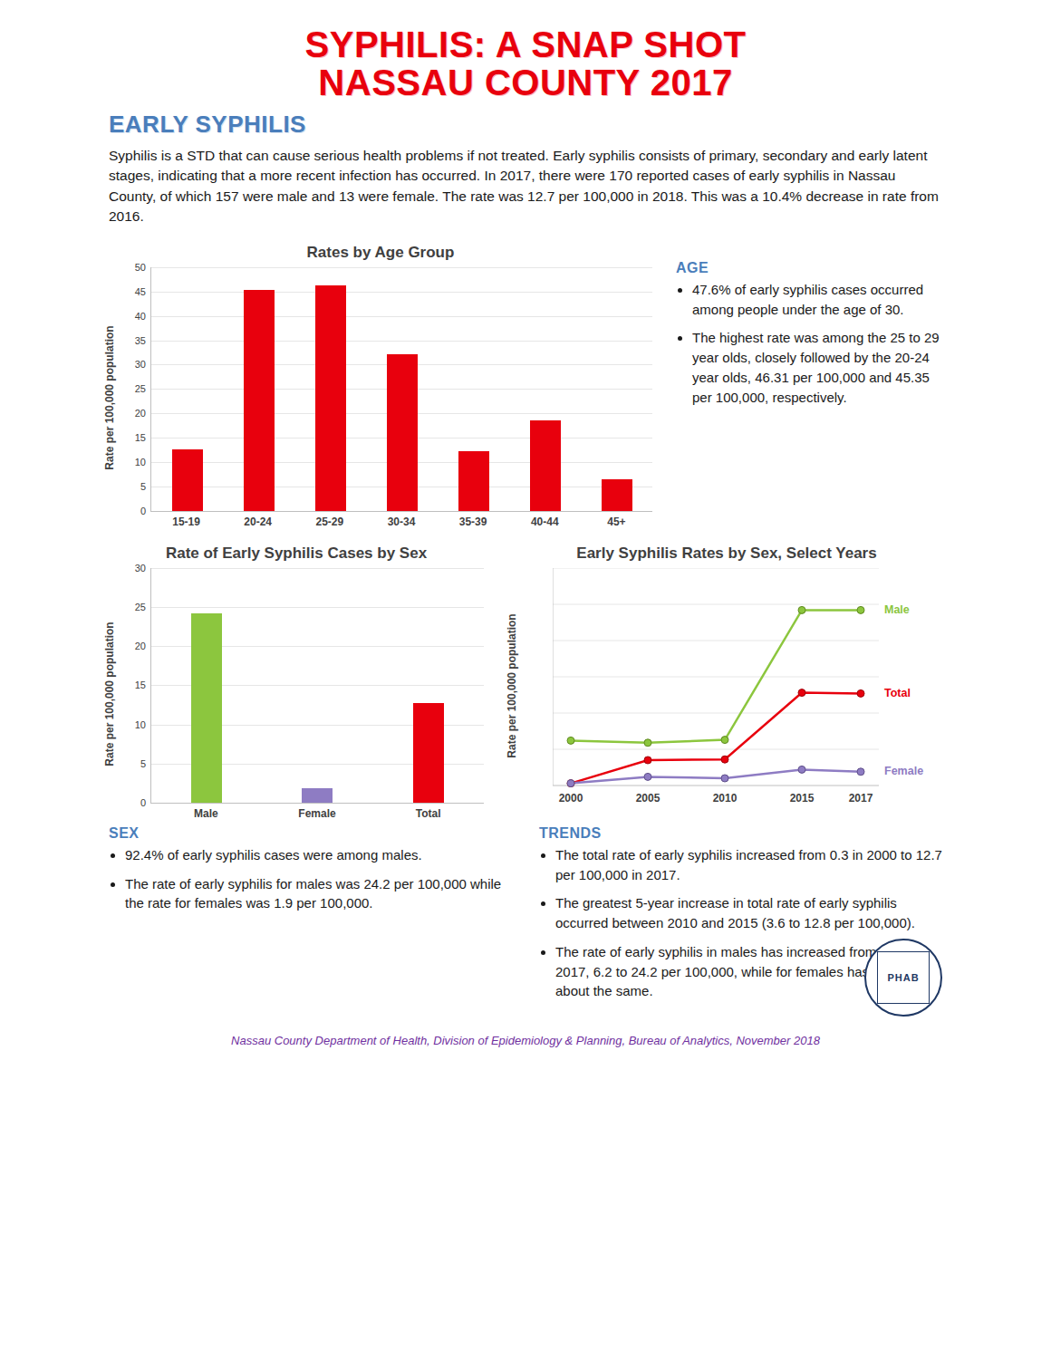SYPHILIS: A SNAP SHOT
NASSAU COUNTY 2017
EARLY SYPHILIS
Syphilis is a STD that can cause serious health problems if not treated. Early syphilis consists of primary, secondary and early latent stages, indicating that a more recent infection has occurred. In 2017, there were 170 reported cases of early syphilis in Nassau County, of which 157 were male and 13 were female. The rate was 12.7 per 100,000 in 2018. This was a 10.4% decrease in rate from 2016.
Rates by Age Group
Rate per 100,000 population
50
45
40
35
30
25
20
15
10
5
0
15-1920-2425-2930-34 35-3940-4445+
AGE
47.6% of early syphilis cases occurred among people under the age of 30.
The highest rate was among the 25 to 29 year olds, closely followed by the 20-24 year olds, 46.31 per 100,000 and 45.35 per 100,000, respectively.
Rate of Early Syphilis Cases by Sex
Rate per 100,000 population
30
25
20
15
10
5
0
Male Female Total
Early Syphilis Rates by Sex, Select Years
Rate per 100,000 population
30 25 20 15 10 5 0 2000 2005 2010 2015 2017 Male: 6.2, 5.9, 6.3, 24.2, 24.2 (y = 240 - v*8) Male Total Female
SEX
92.4% of early syphilis cases were among males.
The rate of early syphilis for males was 24.2 per 100,000 while the rate for females was 1.9 per 100,000.
TRENDS
The total rate of early syphilis increased from 0.3 in 2000 to 12.7 per 100,000 in 2017.
The greatest 5-year increase in total rate of early syphilis occurred between 2010 and 2015 (3.6 to 12.8 per 100,000).
The rate of early syphilis in males has increased from 2000 to 2017, 6.2 to 24.2 per 100,000, while for females has remained about the same.
PHAB
Nassau County Department of Health, Division of Epidemiology & Planning, Bureau of Analytics, November 2018